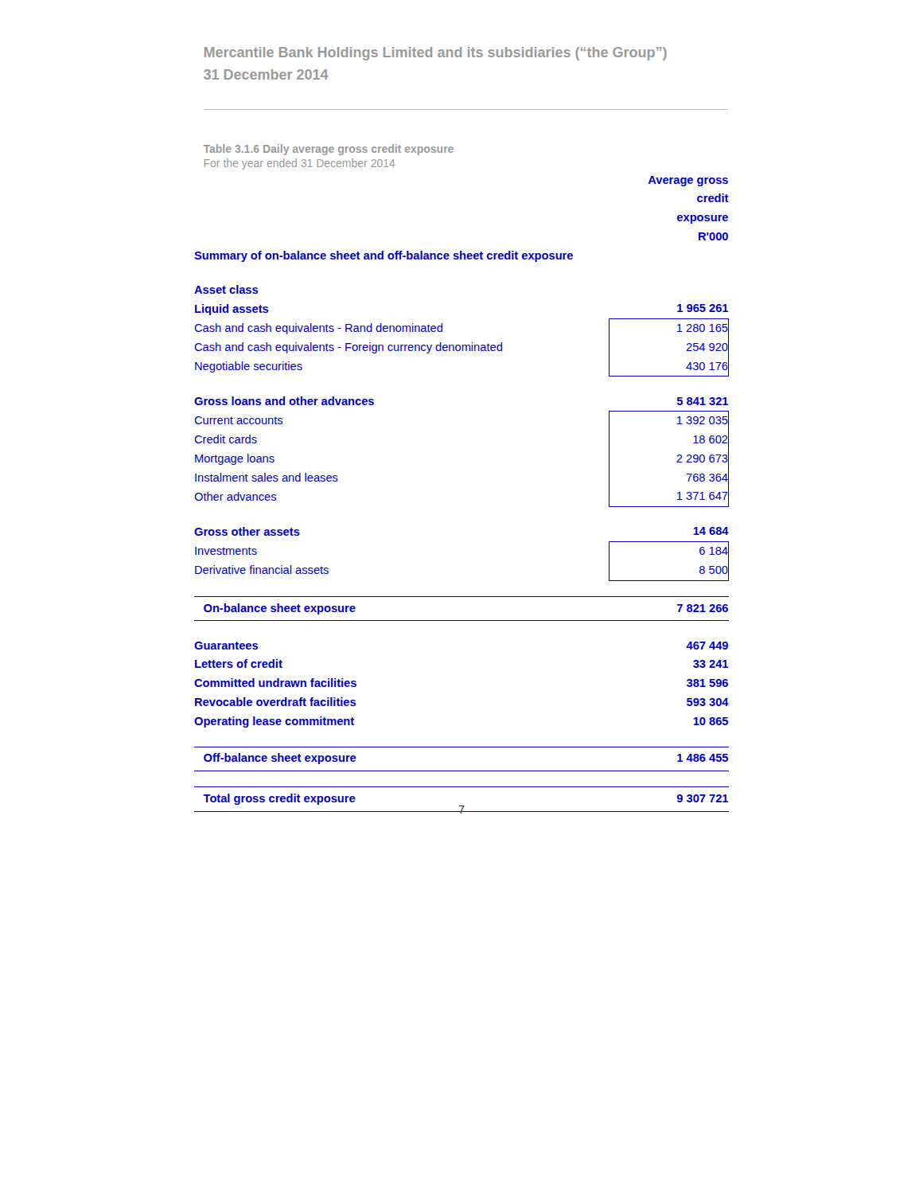Mercantile Bank Holdings Limited and its subsidiaries (“the Group”)
31 December 2014
Table 3.1.6 Daily average gross credit exposure
For the year ended 31 December 2014
| | Average gross credit exposure R'000 |
| Summary of on-balance sheet and off-balance sheet credit exposure | |
| Asset class | |
| Liquid assets | 1 965 261 |
| Cash and cash equivalents - Rand denominated | 1 280 165 |
| Cash and cash equivalents - Foreign currency denominated | 254 920 |
| Negotiable securities | 430 176 |
| Gross loans and other advances | 5 841 321 |
| Current accounts | 1 392 035 |
| Credit cards | 18 602 |
| Mortgage loans | 2 290 673 |
| Instalment sales and leases | 768 364 |
| Other advances | 1 371 647 |
| Gross other assets | 14 684 |
| Investments | 6 184 |
| Derivative financial assets | 8 500 |
| On-balance sheet exposure | 7 821 266 |
| Guarantees | 467 449 |
| Letters of credit | 33 241 |
| Committed undrawn facilities | 381 596 |
| Revocable overdraft facilities | 593 304 |
| Operating lease commitment | 10 865 |
| Off-balance sheet exposure | 1 486 455 |
| Total gross credit exposure | 9 307 721 |
7